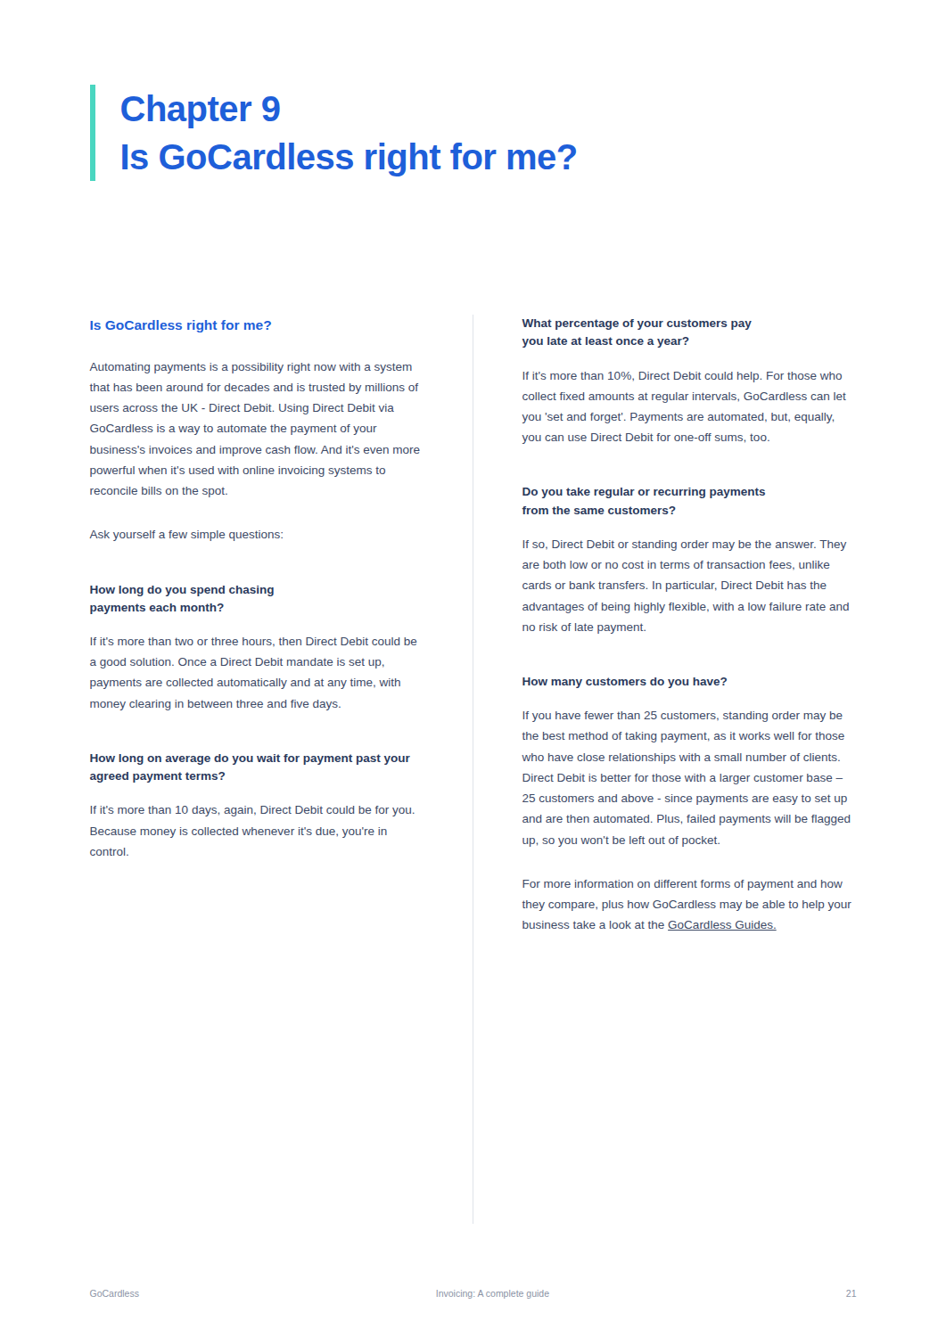Chapter 9
Is GoCardless right for me?
Is GoCardless right for me?
Automating payments is a possibility right now with a system that has been around for decades and is trusted by millions of users across the UK - Direct Debit. Using Direct Debit via GoCardless is a way to automate the payment of your business's invoices and improve cash flow. And it's even more powerful when it's used with online invoicing systems to reconcile bills on the spot.
Ask yourself a few simple questions:
How long do you spend chasing
payments each month?
If it's more than two or three hours, then Direct Debit could be a good solution. Once a Direct Debit mandate is set up, payments are collected automatically and at any time, with money clearing in between three and five days.
How long on average do you wait for payment past your agreed payment terms?
If it's more than 10 days, again, Direct Debit could be for you. Because money is collected whenever it's due, you're in control.
What percentage of your customers pay
you late at least once a year?
If it's more than 10%, Direct Debit could help. For those who collect fixed amounts at regular intervals, GoCardless can let you 'set and forget'. Payments are automated, but, equally, you can use Direct Debit for one-off sums, too.
Do you take regular or recurring payments
from the same customers?
If so, Direct Debit or standing order may be the answer. They are both low or no cost in terms of transaction fees, unlike cards or bank transfers. In particular, Direct Debit has the advantages of being highly flexible, with a low failure rate and no risk of late payment.
How many customers do you have?
If you have fewer than 25 customers, standing order may be the best method of taking payment, as it works well for those who have close relationships with a small number of clients. Direct Debit is better for those with a larger customer base – 25 customers and above - since payments are easy to set up and are then automated. Plus, failed payments will be flagged up, so you won't be left out of pocket.
For more information on different forms of payment and how they compare, plus how GoCardless may be able to help your business take a look at the GoCardless Guides.
GoCardless
Invoicing: A complete guide
21